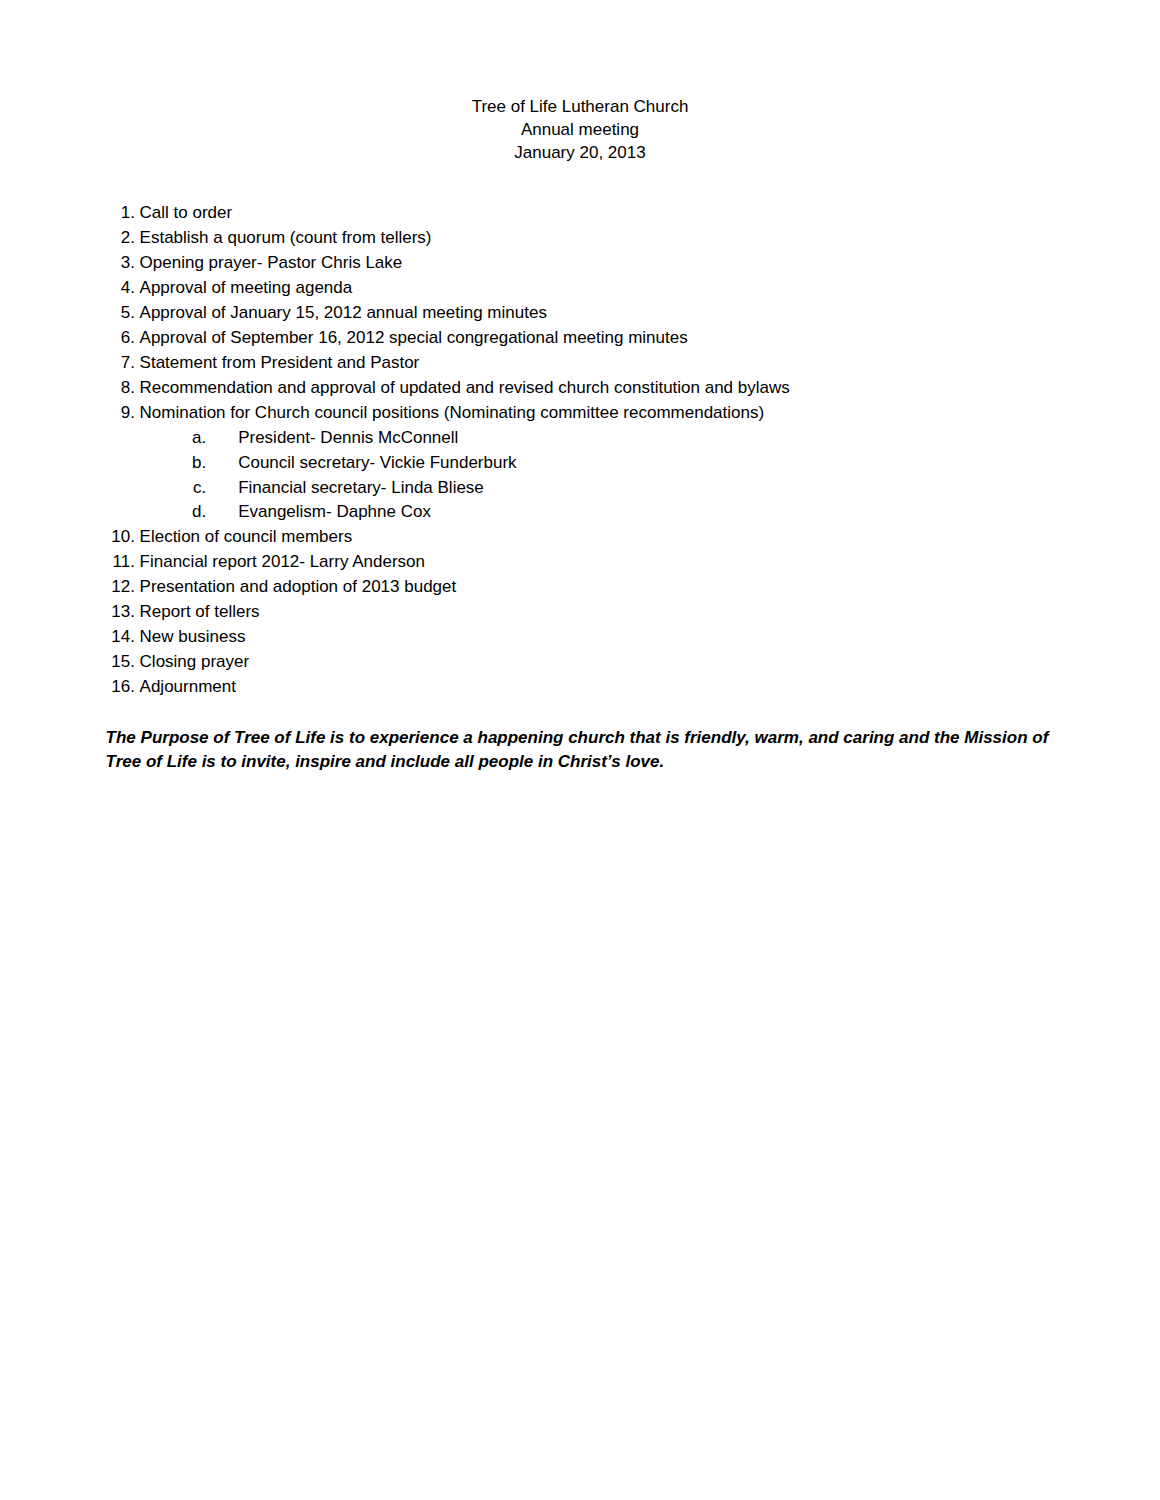Tree of Life Lutheran Church
Annual meeting
January 20, 2013
Call to order
Establish a quorum (count from tellers)
Opening prayer- Pastor Chris Lake
Approval of meeting agenda
Approval of January 15, 2012 annual meeting minutes
Approval of September 16, 2012 special congregational meeting minutes
Statement from President and Pastor
Recommendation and approval of updated and revised church constitution and bylaws
Nomination for Church council positions (Nominating committee recommendations)
President- Dennis McConnell
Council secretary- Vickie Funderburk
Financial secretary- Linda Bliese
Evangelism- Daphne Cox
Election of council members
Financial report 2012- Larry Anderson
Presentation and adoption of 2013 budget
Report of tellers
New business
Closing prayer
Adjournment
The Purpose of Tree of Life is to experience a happening church that is friendly, warm, and caring and the Mission of Tree of Life is to invite, inspire and include all people in Christ’s love.